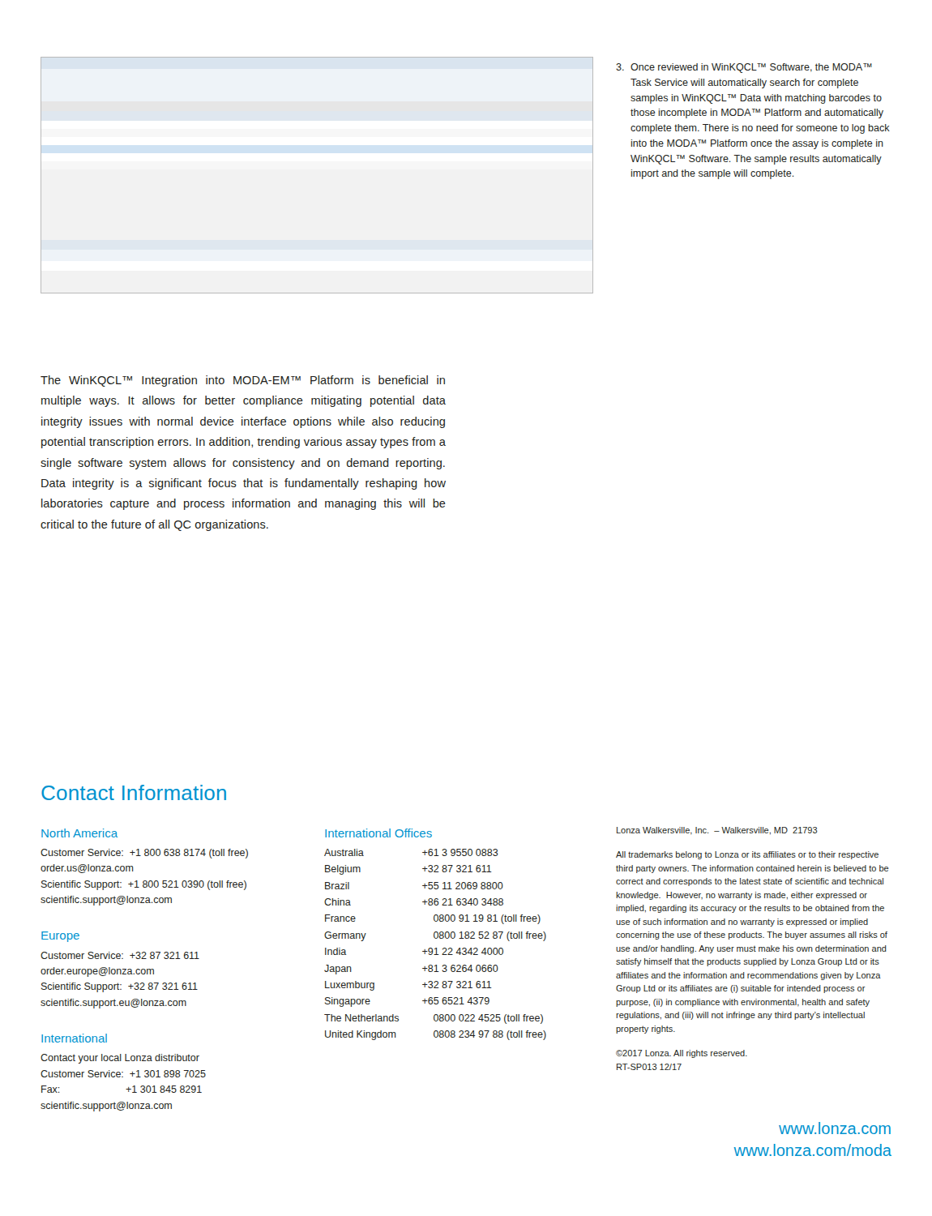3. Once reviewed in WinKQCL™ Software, the MODA™ Task Service will automatically search for complete samples in WinKQCL™ Data with matching barcodes to those incomplete in MODA™ Platform and automatically complete them. There is no need for someone to log back into the MODA™ Platform once the assay is complete in WinKQCL™ Software. The sample results automatically import and the sample will complete.
The WinKQCL™ Integration into MODA-EM™ Platform is beneficial in multiple ways. It allows for better compliance mitigating potential data integrity issues with normal device interface options while also reducing potential transcription errors. In addition, trending various assay types from a single software system allows for consistency and on demand reporting. Data integrity is a significant focus that is fundamentally reshaping how laboratories capture and process information and managing this will be critical to the future of all QC organizations.
Contact Information
North America
Customer Service: +1 800 638 8174 (toll free)
order.us@lonza.com
Scientific Support: +1 800 521 0390 (toll free)
scientific.support@lonza.com
Europe
Customer Service: +32 87 321 611
order.europe@lonza.com
Scientific Support: +32 87 321 611
scientific.support.eu@lonza.com
International
Contact your local Lonza distributor
Customer Service: +1 301 898 7025
Fax:+1 301 845 8291
scientific.support@lonza.com
International Offices
| Australia | +61 3 9550 0883 |
| Belgium | +32 87 321 611 |
| Brazil | +55 11 2069 8800 |
| China | +86 21 6340 3488 |
| France | 0800 91 19 81 (toll free) |
| Germany | 0800 182 52 87 (toll free) |
| India | +91 22 4342 4000 |
| Japan | +81 3 6264 0660 |
| Luxemburg | +32 87 321 611 |
| Singapore | +65 6521 4379 |
| The Netherlands | 0800 022 4525 (toll free) |
| United Kingdom | 0808 234 97 88 (toll free) |
Lonza Walkersville, Inc. – Walkersville, MD 21793
All trademarks belong to Lonza or its affiliates or to their respective third party owners. The information contained herein is believed to be correct and corresponds to the latest state of scientific and technical knowledge. However, no warranty is made, either expressed or implied, regarding its accuracy or the results to be obtained from the use of such information and no warranty is expressed or implied concerning the use of these products. The buyer assumes all risks of use and/or handling. Any user must make his own determination and satisfy himself that the products supplied by Lonza Group Ltd or its affiliates and the information and recommendations given by Lonza Group Ltd or its affiliates are (i) suitable for intended process or purpose, (ii) in compliance with environmental, health and safety regulations, and (iii) will not infringe any third party’s intellectual property rights.
©2017 Lonza. All rights reserved.
RT-SP013 12/17
www.lonza.com www.lonza.com/moda